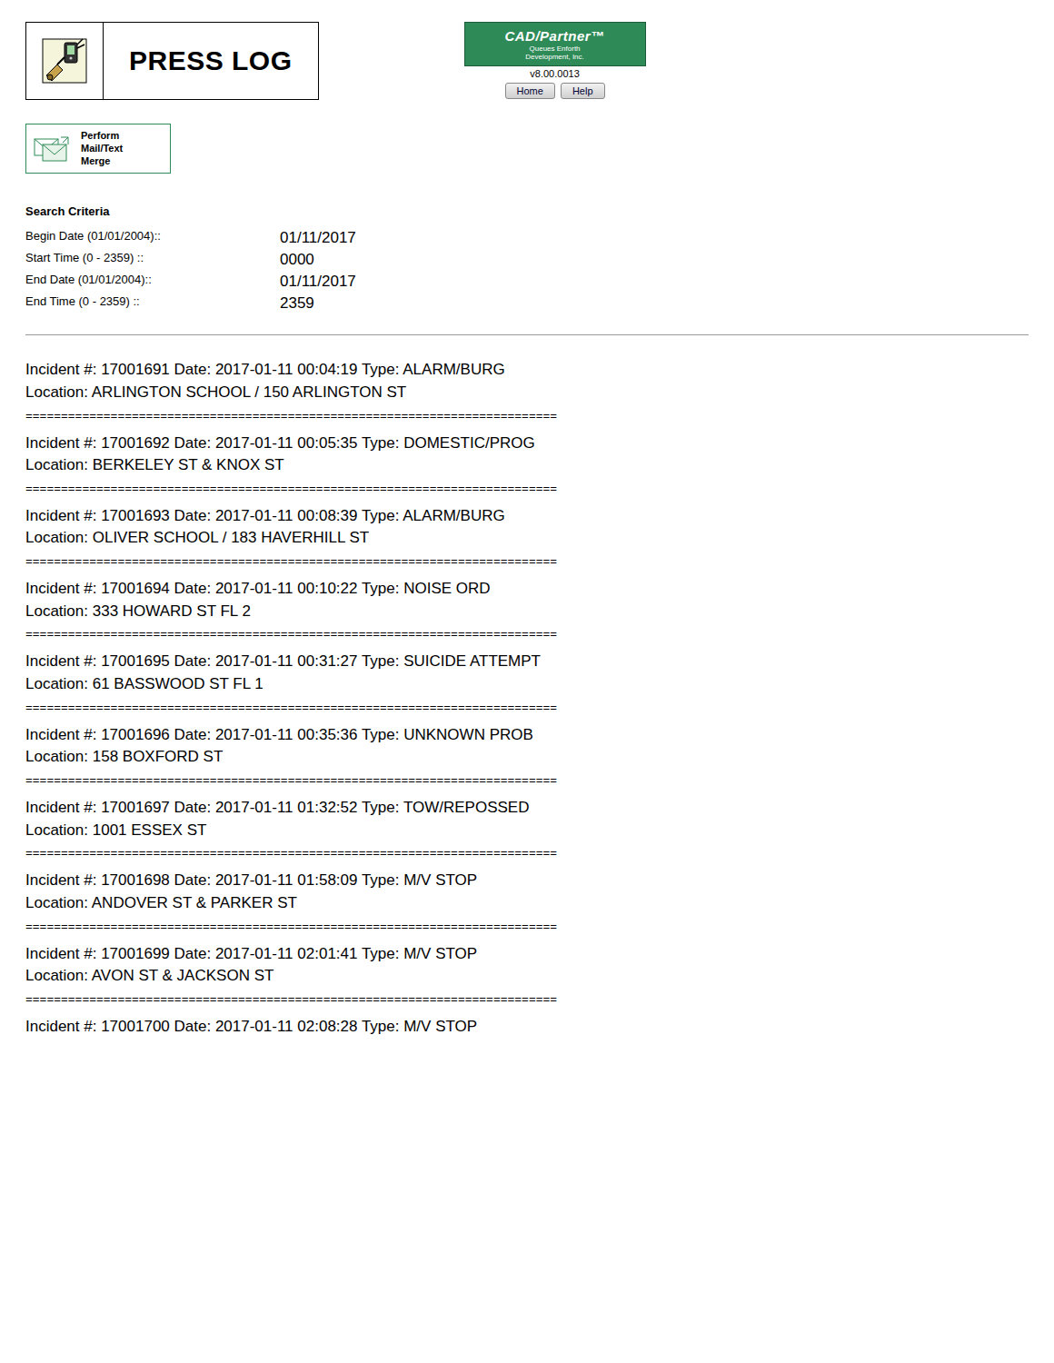PRESS LOG
CAD/Partner™
Queues Enforth
Development, Inc.
v8.00.0013
Home Help
Perform
Mail/Text
Merge
Search Criteria
| Begin Date (01/01/2004):: | 01/11/2017 |
| Start Time (0 - 2359) :: | 0000 |
| End Date (01/01/2004):: | 01/11/2017 |
| End Time (0 - 2359) :: | 2359 |
Incident #: 17001691 Date: 2017-01-11 00:04:19 Type: ALARM/BURG
Location: ARLINGTON SCHOOL / 150 ARLINGTON ST
===========================================================================
Incident #: 17001692 Date: 2017-01-11 00:05:35 Type: DOMESTIC/PROG
Location: BERKELEY ST & KNOX ST
===========================================================================
Incident #: 17001693 Date: 2017-01-11 00:08:39 Type: ALARM/BURG
Location: OLIVER SCHOOL / 183 HAVERHILL ST
===========================================================================
Incident #: 17001694 Date: 2017-01-11 00:10:22 Type: NOISE ORD
Location: 333 HOWARD ST FL 2
===========================================================================
Incident #: 17001695 Date: 2017-01-11 00:31:27 Type: SUICIDE ATTEMPT
Location: 61 BASSWOOD ST FL 1
===========================================================================
Incident #: 17001696 Date: 2017-01-11 00:35:36 Type: UNKNOWN PROB
Location: 158 BOXFORD ST
===========================================================================
Incident #: 17001697 Date: 2017-01-11 01:32:52 Type: TOW/REPOSSED
Location: 1001 ESSEX ST
===========================================================================
Incident #: 17001698 Date: 2017-01-11 01:58:09 Type: M/V STOP
Location: ANDOVER ST & PARKER ST
===========================================================================
Incident #: 17001699 Date: 2017-01-11 02:01:41 Type: M/V STOP
Location: AVON ST & JACKSON ST
===========================================================================
Incident #: 17001700 Date: 2017-01-11 02:08:28 Type: M/V STOP